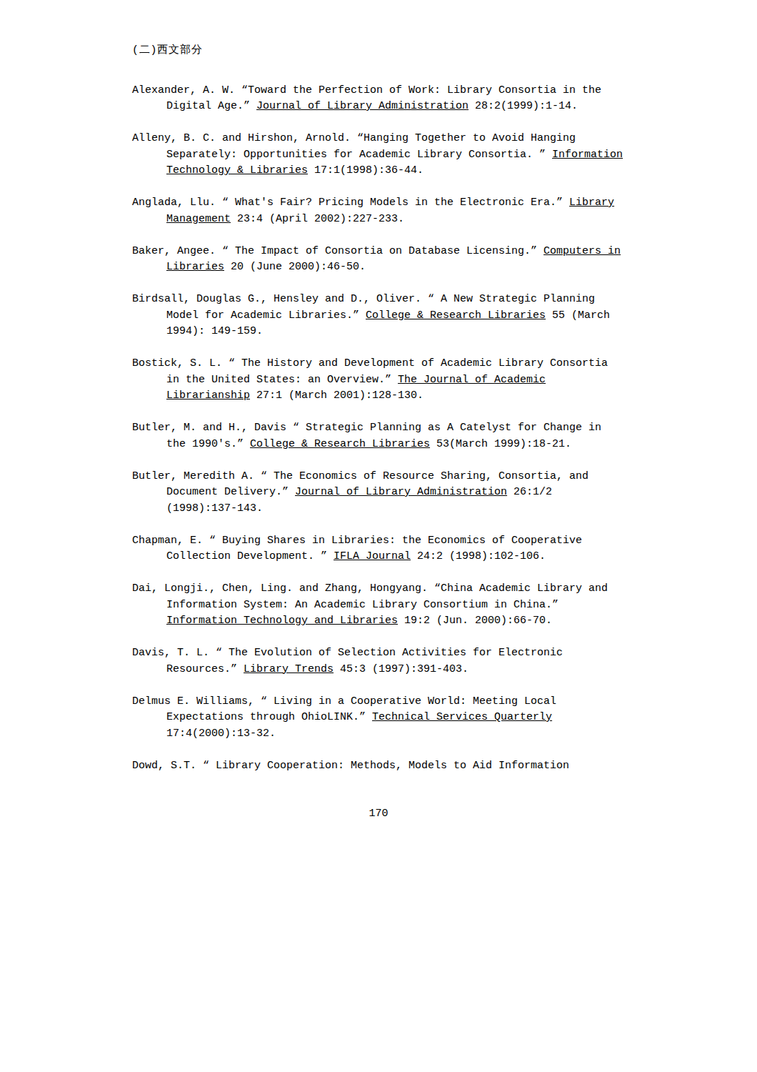(二)西文部分
Alexander, A. W. “Toward the Perfection of Work: Library Consortia in the Digital Age.” Journal of Library Administration 28:2(1999):1-14.
Alleny, B. C. and Hirshon, Arnold. “Hanging Together to Avoid Hanging Separately: Opportunities for Academic Library Consortia. ” Information Technology & Libraries 17:1(1998):36-44.
Anglada, Llu. “ What's Fair? Pricing Models in the Electronic Era.” Library Management 23:4 (April 2002):227-233.
Baker, Angee. “ The Impact of Consortia on Database Licensing.” Computers in Libraries 20 (June 2000):46-50.
Birdsall, Douglas G., Hensley and D., Oliver. “ A New Strategic Planning Model for Academic Libraries.” College & Research Libraries 55 (March 1994): 149-159.
Bostick, S. L. “ The History and Development of Academic Library Consortia in the United States: an Overview.” The Journal of Academic Librarianship 27:1 (March 2001):128-130.
Butler, M. and H., Davis “ Strategic Planning as A Catelyst for Change in the 1990's.” College & Research Libraries 53(March 1999):18-21.
Butler, Meredith A. “ The Economics of Resource Sharing, Consortia, and Document Delivery.” Journal of Library Administration 26:1/2 (1998):137-143.
Chapman, E. “ Buying Shares in Libraries: the Economics of Cooperative Collection Development. ” IFLA Journal 24:2 (1998):102-106.
Dai, Longji., Chen, Ling. and Zhang, Hongyang. “China Academic Library and Information System: An Academic Library Consortium in China.” Information Technology and Libraries 19:2 (Jun. 2000):66-70.
Davis, T. L. “ The Evolution of Selection Activities for Electronic Resources.” Library Trends 45:3 (1997):391-403.
Delmus E. Williams, “ Living in a Cooperative World: Meeting Local Expectations through OhioLINK.” Technical Services Quarterly 17:4(2000):13-32.
Dowd, S.T. “ Library Cooperation: Methods, Models to Aid Information
170